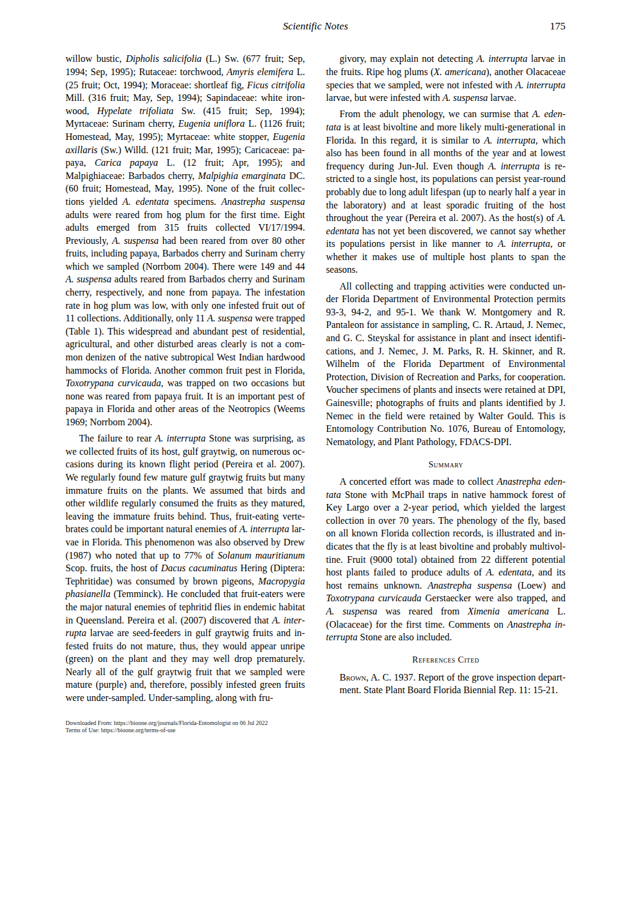Scientific Notes 175
willow bustic, Dipholis salicifolia (L.) Sw. (677 fruit; Sep, 1994; Sep, 1995); Rutaceae: torchwood, Amyris elemifera L. (25 fruit; Oct, 1994); Moraceae: shortleaf fig, Ficus citrifolia Mill. (316 fruit; May, Sep, 1994); Sapindaceae: white ironwood, Hypelate trifoliata Sw. (415 fruit; Sep, 1994); Myrtaceae: Surinam cherry, Eugenia uniflora L. (1126 fruit; Homestead, May, 1995); Myrtaceae: white stopper, Eugenia axillaris (Sw.) Willd. (121 fruit; Mar, 1995); Caricaceae: papaya, Carica papaya L. (12 fruit; Apr, 1995); and Malpighiaceae: Barbados cherry, Malpighia emarginata DC. (60 fruit; Homestead, May, 1995). None of the fruit collections yielded A. edentata specimens. Anastrepha suspensa adults were reared from hog plum for the first time. Eight adults emerged from 315 fruits collected VI/17/1994. Previously, A. suspensa had been reared from over 80 other fruits, including papaya, Barbados cherry and Surinam cherry which we sampled (Norrbom 2004). There were 149 and 44 A. suspensa adults reared from Barbados cherry and Surinam cherry, respectively, and none from papaya. The infestation rate in hog plum was low, with only one infested fruit out of 11 collections. Additionally, only 11 A. suspensa were trapped (Table 1). This widespread and abundant pest of residential, agricultural, and other disturbed areas clearly is not a common denizen of the native subtropical West Indian hardwood hammocks of Florida. Another common fruit pest in Florida, Toxotrypana curvicauda, was trapped on two occasions but none was reared from papaya fruit. It is an important pest of papaya in Florida and other areas of the Neotropics (Weems 1969; Norrbom 2004).
The failure to rear A. interrupta Stone was surprising, as we collected fruits of its host, gulf graytwig, on numerous occasions during its known flight period (Pereira et al. 2007). We regularly found few mature gulf graytwig fruits but many immature fruits on the plants. We assumed that birds and other wildlife regularly consumed the fruits as they matured, leaving the immature fruits behind. Thus, fruit-eating vertebrates could be important natural enemies of A. interrupta larvae in Florida. This phenomenon was also observed by Drew (1987) who noted that up to 77% of Solanum mauritianum Scop. fruits, the host of Dacus cacuminatus Hering (Diptera: Tephritidae) was consumed by brown pigeons, Macropygia phasianella (Temminck). He concluded that fruit-eaters were the major natural enemies of tephritid flies in endemic habitat in Queensland. Pereira et al. (2007) discovered that A. interrupta larvae are seed-feeders in gulf graytwig fruits and infested fruits do not mature, thus, they would appear unripe (green) on the plant and they may well drop prematurely. Nearly all of the gulf graytwig fruit that we sampled were mature (purple) and, therefore, possibly infested green fruits were under-sampled. Under-sampling, along with fru-
givory, may explain not detecting A. interrupta larvae in the fruits. Ripe hog plums (X. americana), another Olacaceae species that we sampled, were not infested with A. interrupta larvae, but were infested with A. suspensa larvae.
From the adult phenology, we can surmise that A. edentata is at least bivoltine and more likely multi-generational in Florida. In this regard, it is similar to A. interrupta, which also has been found in all months of the year and at lowest frequency during Jun-Jul. Even though A. interrupta is restricted to a single host, its populations can persist year-round probably due to long adult lifespan (up to nearly half a year in the laboratory) and at least sporadic fruiting of the host throughout the year (Pereira et al. 2007). As the host(s) of A. edentata has not yet been discovered, we cannot say whether its populations persist in like manner to A. interrupta, or whether it makes use of multiple host plants to span the seasons.
All collecting and trapping activities were conducted under Florida Department of Environmental Protection permits 93-3, 94-2, and 95-1. We thank W. Montgomery and R. Pantaleon for assistance in sampling, C. R. Artaud, J. Nemec, and G. C. Steyskal for assistance in plant and insect identifications, and J. Nemec, J. M. Parks, R. H. Skinner, and R. Wilhelm of the Florida Department of Environmental Protection, Division of Recreation and Parks, for cooperation. Voucher specimens of plants and insects were retained at DPI, Gainesville; photographs of fruits and plants identified by J. Nemec in the field were retained by Walter Gould. This is Entomology Contribution No. 1076, Bureau of Entomology, Nematology, and Plant Pathology, FDACS-DPI.
Summary
A concerted effort was made to collect Anastrepha edentata Stone with McPhail traps in native hammock forest of Key Largo over a 2-year period, which yielded the largest collection in over 70 years. The phenology of the fly, based on all known Florida collection records, is illustrated and indicates that the fly is at least bivoltine and probably multivoltine. Fruit (9000 total) obtained from 22 different potential host plants failed to produce adults of A. edentata, and its host remains unknown. Anastrepha suspensa (Loew) and Toxotrypana curvicauda Gerstaecker were also trapped, and A. suspensa was reared from Ximenia americana L. (Olacaceae) for the first time. Comments on Anastrepha interrupta Stone are also included.
References Cited
Brown, A. C. 1937. Report of the grove inspection department. State Plant Board Florida Biennial Rep. 11: 15-21.
Downloaded From: https://bioone.org/journals/Florida-Entomologist on 06 Jul 2022
Terms of Use: https://bioone.org/terms-of-use